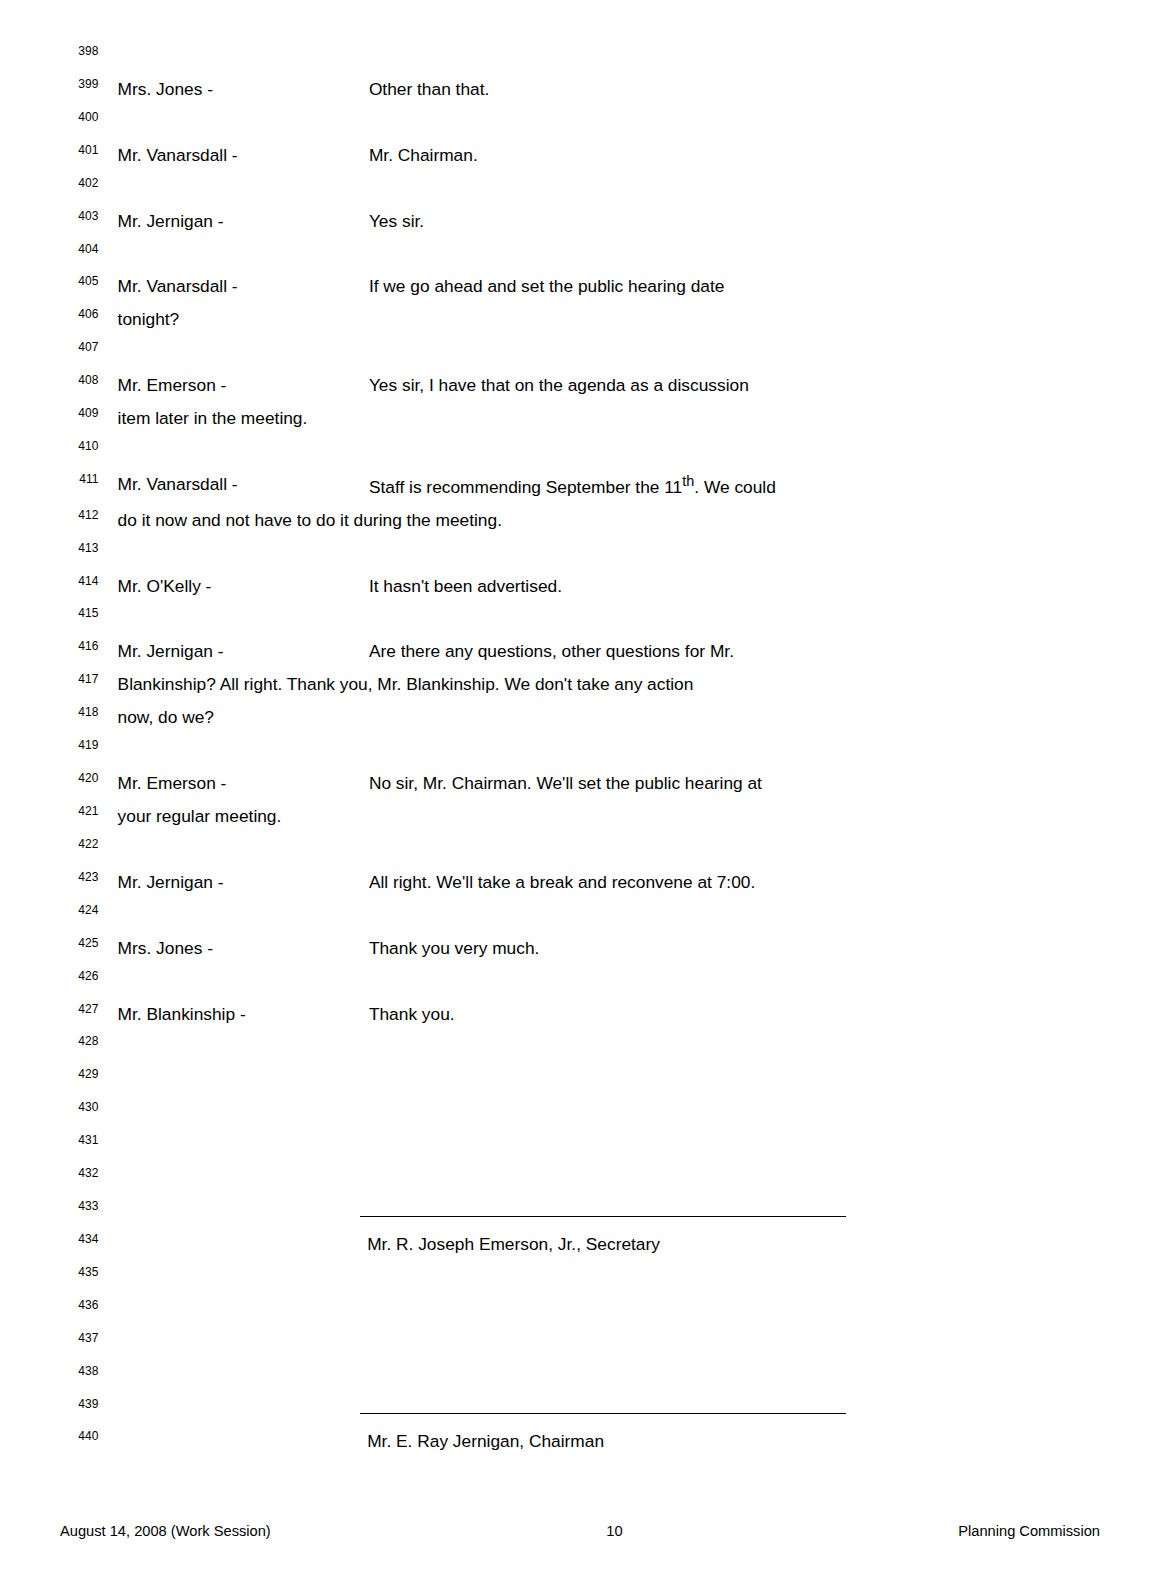398
399
Mrs. Jones -
Other than that.
400
401
Mr. Vanarsdall -
Mr. Chairman.
402
403
Mr. Jernigan -
Yes sir.
404
405
Mr. Vanarsdall -
If we go ahead and set the public hearing date
406
tonight?
407
408
Mr. Emerson -
Yes sir, I have that on the agenda as a discussion
409
item later in the meeting.
410
411
Mr. Vanarsdall -
Staff is recommending September the 11th. We could
412
do it now and not have to do it during the meeting.
413
414
Mr. O'Kelly -
It hasn't been advertised.
415
416
Mr. Jernigan -
Are there any questions, other questions for Mr.
417
Blankinship? All right. Thank you, Mr. Blankinship. We don't take any action
418
now, do we?
419
420
Mr. Emerson -
No sir, Mr. Chairman. We'll set the public hearing at
421
your regular meeting.
422
423
Mr. Jernigan -
All right. We'll take a break and reconvene at 7:00.
424
425
Mrs. Jones -
Thank you very much.
426
427
Mr. Blankinship -
Thank you.
428
429
430
431
432
433
434
Mr. R. Joseph Emerson, Jr., Secretary
435
436
437
438
439
440
Mr. E. Ray Jernigan, Chairman
August 14, 2008 (Work Session)
10
Planning Commission